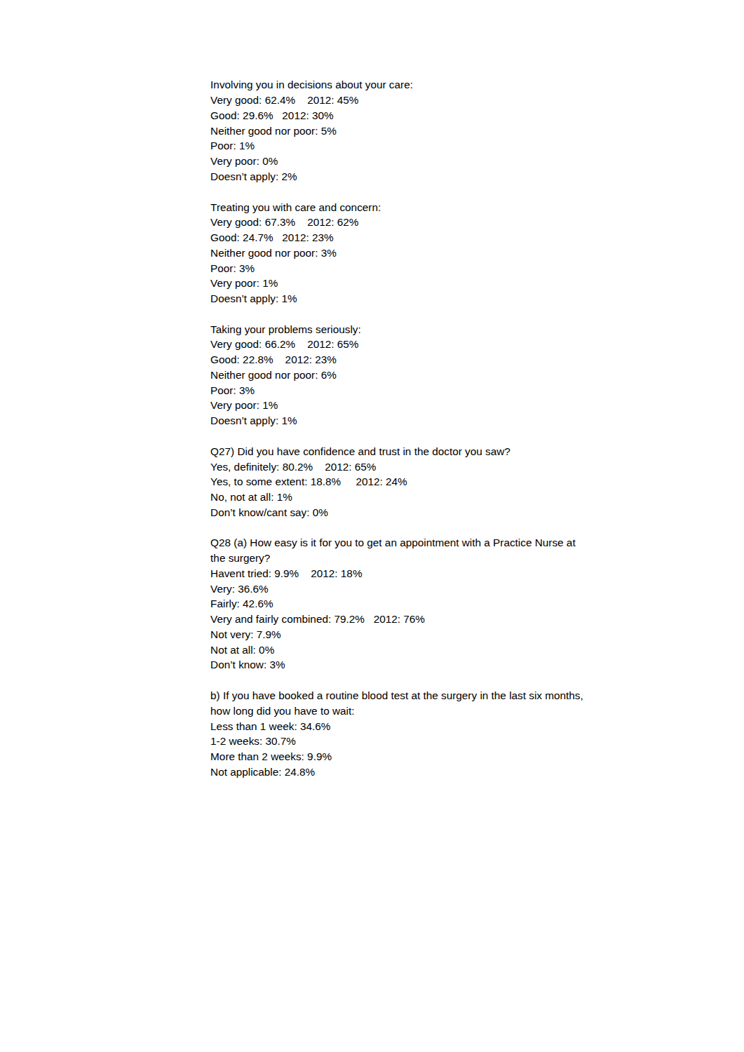Involving you in decisions about your care:
Very good: 62.4% 2012: 45%
Good: 29.6% 2012: 30%
Neither good nor poor: 5%
Poor: 1%
Very poor: 0%
Doesn’t apply: 2%
Treating you with care and concern:
Very good: 67.3% 2012: 62%
Good: 24.7% 2012: 23%
Neither good nor poor: 3%
Poor: 3%
Very poor: 1%
Doesn’t apply: 1%
Taking your problems seriously:
Very good: 66.2% 2012: 65%
Good: 22.8% 2012: 23%
Neither good nor poor: 6%
Poor: 3%
Very poor: 1%
Doesn’t apply: 1%
Q27) Did you have confidence and trust in the doctor you saw?
Yes, definitely: 80.2% 2012: 65%
Yes, to some extent: 18.8% 2012: 24%
No, not at all: 1%
Don’t know/cant say: 0%
Q28 (a) How easy is it for you to get an appointment with a Practice Nurse at the surgery?
Havent tried: 9.9% 2012: 18%
Very: 36.6%
Fairly: 42.6%
Very and fairly combined: 79.2% 2012: 76%
Not very: 7.9%
Not at all: 0%
Don’t know: 3%
b) If you have booked a routine blood test at the surgery in the last six months, how long did you have to wait:
Less than 1 week: 34.6%
1-2 weeks: 30.7%
More than 2 weeks: 9.9%
Not applicable: 24.8%